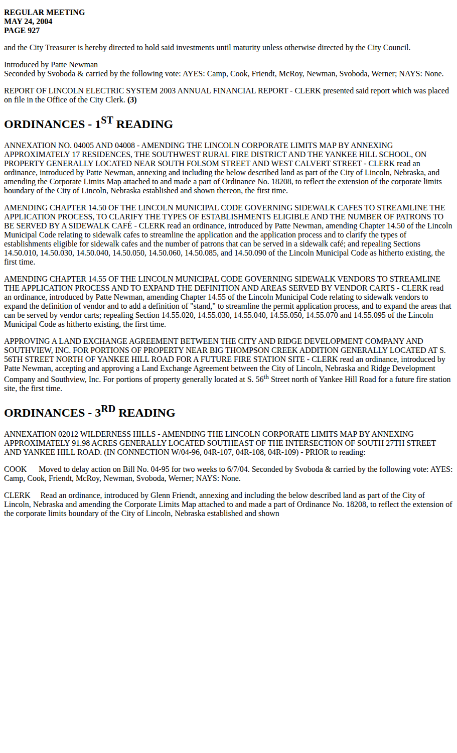REGULAR MEETING
MAY 24, 2004
PAGE 927
and the City Treasurer is hereby directed to hold said investments until maturity unless otherwise directed by the City Council.
Introduced by Patte Newman
Seconded by Svoboda & carried by the following vote: AYES: Camp, Cook, Friendt, McRoy, Newman, Svoboda, Werner; NAYS: None.
REPORT OF LINCOLN ELECTRIC SYSTEM 2003 ANNUAL FINANCIAL REPORT - CLERK presented said report which was placed on file in the Office of the City Clerk. (3)
ORDINANCES - 1ST READING
ANNEXATION NO. 04005 AND 04008 - AMENDING THE LINCOLN CORPORATE LIMITS MAP BY ANNEXING APPROXIMATELY 17 RESIDENCES, THE SOUTHWEST RURAL FIRE DISTRICT AND THE YANKEE HILL SCHOOL, ON PROPERTY GENERALLY LOCATED NEAR SOUTH FOLSOM STREET AND WEST CALVERT STREET - CLERK read an ordinance, introduced by Patte Newman, annexing and including the below described land as part of the City of Lincoln, Nebraska, and amending the Corporate Limits Map attached to and made a part of Ordinance No. 18208, to reflect the extension of the corporate limits boundary of the City of Lincoln, Nebraska established and shown thereon, the first time.
AMENDING CHAPTER 14.50 OF THE LINCOLN MUNICIPAL CODE GOVERNING SIDEWALK CAFES TO STREAMLINE THE APPLICATION PROCESS, TO CLARIFY THE TYPES OF ESTABLISHMENTS ELIGIBLE AND THE NUMBER OF PATRONS TO BE SERVED BY A SIDEWALK CAFÉ - CLERK read an ordinance, introduced by Patte Newman, amending Chapter 14.50 of the Lincoln Municipal Code relating to sidewalk cafes to streamline the application and the application process and to clarify the types of establishments eligible for sidewalk cafes and the number of patrons that can be served in a sidewalk café; and repealing Sections 14.50.010, 14.50.030, 14.50.040, 14.50.050, 14.50.060, 14.50.085, and 14.50.090 of the Lincoln Municipal Code as hitherto existing, the first time.
AMENDING CHAPTER 14.55 OF THE LINCOLN MUNICIPAL CODE GOVERNING SIDEWALK VENDORS TO STREAMLINE THE APPLICATION PROCESS AND TO EXPAND THE DEFINITION AND AREAS SERVED BY VENDOR CARTS - CLERK read an ordinance, introduced by Patte Newman, amending Chapter 14.55 of the Lincoln Municipal Code relating to sidewalk vendors to expand the definition of vendor and to add a definition of "stand," to streamline the permit application process, and to expand the areas that can be served by vendor carts; repealing Section 14.55.020, 14.55.030, 14.55.040, 14.55.050, 14.55.070 and 14.55.095 of the Lincoln Municipal Code as hitherto existing, the first time.
APPROVING A LAND EXCHANGE AGREEMENT BETWEEN THE CITY AND RIDGE DEVELOPMENT COMPANY AND SOUTHVIEW, INC. FOR PORTIONS OF PROPERTY NEAR BIG THOMPSON CREEK ADDITION GENERALLY LOCATED AT S. 56TH STREET NORTH OF YANKEE HILL ROAD FOR A FUTURE FIRE STATION SITE - CLERK read an ordinance, introduced by Patte Newman, accepting and approving a Land Exchange Agreement between the City of Lincoln, Nebraska and Ridge Development Company and Southview, Inc. For portions of property generally located at S. 56th Street north of Yankee Hill Road for a future fire station site, the first time.
ORDINANCES - 3RD READING
ANNEXATION 02012 WILDERNESS HILLS - AMENDING THE LINCOLN CORPORATE LIMITS MAP BY ANNEXING APPROXIMATELY 91.98 ACRES GENERALLY LOCATED SOUTHEAST OF THE INTERSECTION OF SOUTH 27TH STREET AND YANKEE HILL ROAD. (IN CONNECTION W/04-96, 04R-107, 04R-108, 04R-109) - PRIOR to reading:
COOK Moved to delay action on Bill No. 04-95 for two weeks to 6/7/04. Seconded by Svoboda & carried by the following vote: AYES: Camp, Cook, Friendt, McRoy, Newman, Svoboda, Werner; NAYS: None.
CLERK Read an ordinance, introduced by Glenn Friendt, annexing and including the below described land as part of the City of Lincoln, Nebraska and amending the Corporate Limits Map attached to and made a part of Ordinance No. 18208, to reflect the extension of the corporate limits boundary of the City of Lincoln, Nebraska established and shown